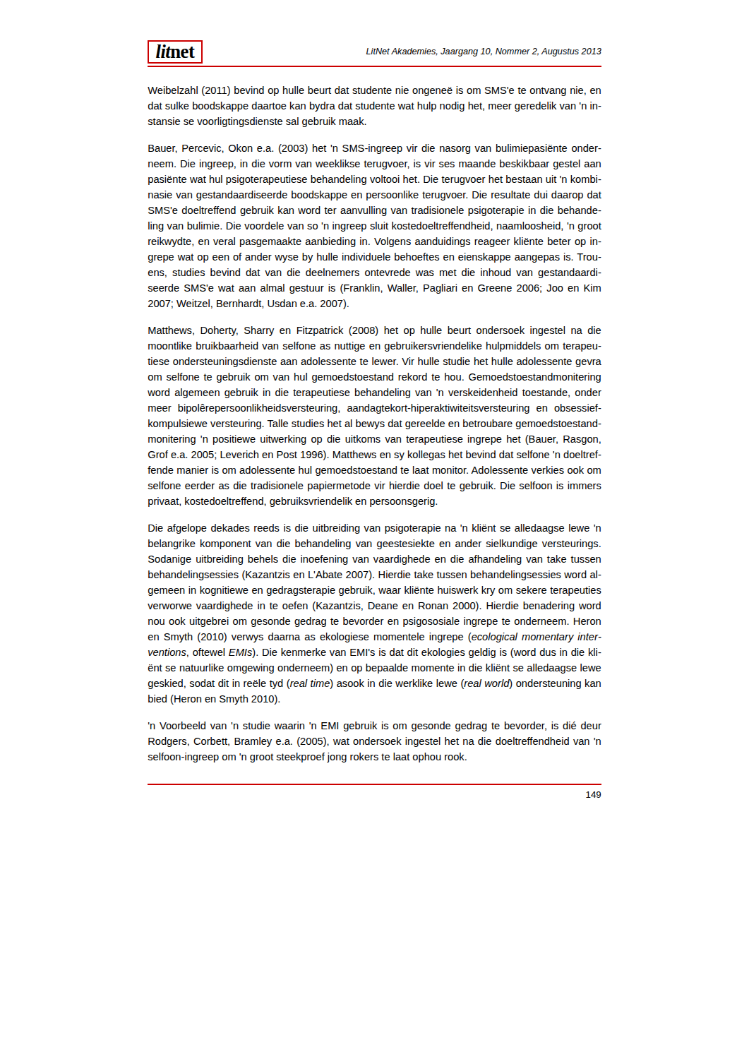litnet
LitNet Akademies, Jaargang 10, Nommer 2, Augustus 2013
Weibelzahl (2011) bevind op hulle beurt dat studente nie ongeneë is om SMS'e te ontvang nie, en dat sulke boodskappe daartoe kan bydra dat studente wat hulp nodig het, meer geredelik van 'n instansie se voorligtingsdienste sal gebruik maak.
Bauer, Percevic, Okon e.a. (2003) het 'n SMS-ingreep vir die nasorg van bulimiepasiënte onderneem. Die ingreep, in die vorm van weeklikse terugvoer, is vir ses maande beskikbaar gestel aan pasiënte wat hul psigoterapeutiese behandeling voltooi het. Die terugvoer het bestaan uit 'n kombinasie van gestandaardiseerde boodskappe en persoonlike terugvoer. Die resultate dui daarop dat SMS'e doeltreffend gebruik kan word ter aanvulling van tradisionele psigoterapie in die behandeling van bulimie. Die voordele van so 'n ingreep sluit kostedoeltreffendheid, naamloosheid, 'n groot reikwydte, en veral pasgemaakte aanbieding in. Volgens aanduidings reageer kliënte beter op ingrepe wat op een of ander wyse by hulle individuele behoeftes en eienskappe aangepas is. Trouens, studies bevind dat van die deelnemers ontevrede was met die inhoud van gestandaardiseerde SMS'e wat aan almal gestuur is (Franklin, Waller, Pagliari en Greene 2006; Joo en Kim 2007; Weitzel, Bernhardt, Usdan e.a. 2007).
Matthews, Doherty, Sharry en Fitzpatrick (2008) het op hulle beurt ondersoek ingestel na die moontlike bruikbaarheid van selfone as nuttige en gebruikersvriendelike hulpmiddels om terapeutiese ondersteuningsdienste aan adolessente te lewer. Vir hulle studie het hulle adolessente gevra om selfone te gebruik om van hul gemoedstoestand rekord te hou. Gemoedstoestandmonitering word algemeen gebruik in die terapeutiese behandeling van 'n verskeidenheid toestande, onder meer bipolêrepersoonlikheidsversteuring, aandagtekort-hiperaktiwiteitsversteuring en obsessief-kompulsiewe versteuring. Talle studies het al bewys dat gereelde en betroubare gemoedstoestandmonitering 'n positiewe uitwerking op die uitkoms van terapeutiese ingrepe het (Bauer, Rasgon, Grof e.a. 2005; Leverich en Post 1996). Matthews en sy kollegas het bevind dat selfone 'n doeltreffende manier is om adolessente hul gemoedstoestand te laat monitor. Adolessente verkies ook om selfone eerder as die tradisionele papiermetode vir hierdie doel te gebruik. Die selfoon is immers privaat, kostedoeltreffend, gebruiksvriendelik en persoonsgerig.
Die afgelope dekades reeds is die uitbreiding van psigoterapie na 'n kliënt se alledaagse lewe 'n belangrike komponent van die behandeling van geestesiekte en ander sielkundige versteurings. Sodanige uitbreiding behels die inoefening van vaardighede en die afhandeling van take tussen behandelingsessies (Kazantzis en L'Abate 2007). Hierdie take tussen behandelingsessies word algemeen in kognitiewe en gedragsterapie gebruik, waar kliënte huiswerk kry om sekere terapeuties verworwe vaardighede in te oefen (Kazantzis, Deane en Ronan 2000). Hierdie benadering word nou ook uitgebrei om gesonde gedrag te bevorder en psigososiale ingrepe te onderneem. Heron en Smyth (2010) verwys daarna as ekologiese momentele ingrepe (ecological momentary interventions, oftewel EMIs). Die kenmerke van EMI's is dat dit ekologies geldig is (word dus in die kliënt se natuurlike omgewing onderneem) en op bepaalde momente in die kliënt se alledaagse lewe geskied, sodat dit in reële tyd (real time) asook in die werklike lewe (real world) ondersteuning kan bied (Heron en Smyth 2010).
'n Voorbeeld van 'n studie waarin 'n EMI gebruik is om gesonde gedrag te bevorder, is dié deur Rodgers, Corbett, Bramley e.a. (2005), wat ondersoek ingestel het na die doeltreffendheid van 'n selfoon-ingreep om 'n groot steekproef jong rokers te laat ophou rook.
149